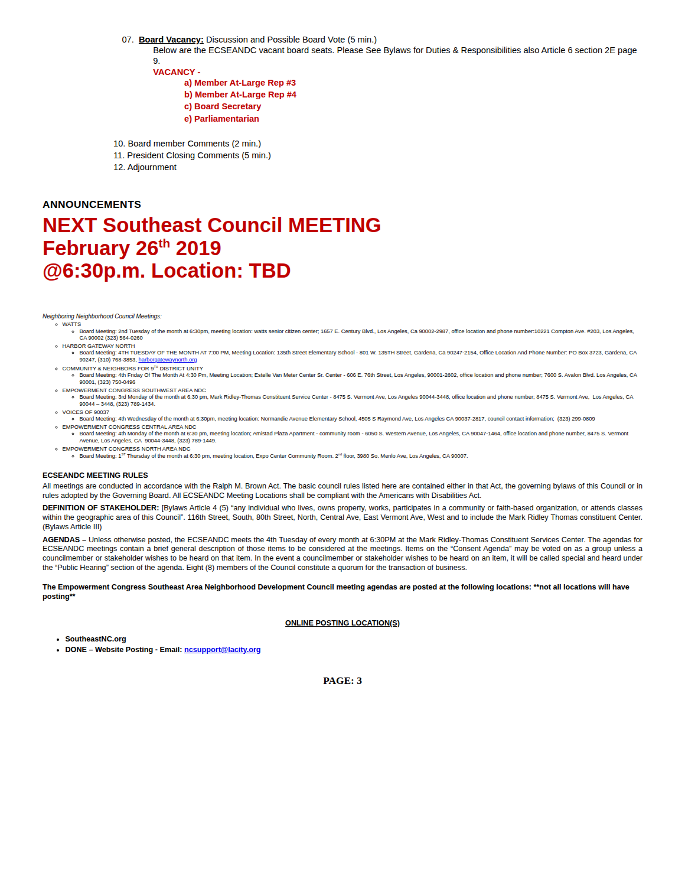07. Board Vacancy: Discussion and Possible Board Vote (5 min.)
Below are the ECSEANDC vacant board seats. Please See Bylaws for Duties & Responsibilities also Article 6 section 2E page 9.
VACANCY -
a) Member At-Large Rep #3
b) Member At-Large Rep #4
c) Board Secretary
e) Parliamentarian
10. Board member Comments (2 min.)
11. President Closing Comments (5 min.)
12. Adjournment
ANNOUNCEMENTS
NEXT Southeast Council MEETING February 26th 2019 @6:30p.m. Location: TBD
Neighboring Neighborhood Council Meetings:
WATTS
Board Meeting: 2nd Tuesday of the month at 6:30pm, meeting location: watts senior citizen center; 1657 E. Century Blvd., Los Angeles, Ca 90002-2987, office location and phone number:10221 Compton Ave. #203, Los Angeles, CA 90002 (323) 564-0260
HARBOR GATEWAY NORTH
Board Meeting: 4TH TUESDAY OF THE MONTH AT 7:00 PM, Meeting Location: 135th Street Elementary School - 801 W. 135TH Street, Gardena, Ca 90247-2154, Office Location And Phone Number: PO Box 3723, Gardena, CA 90247, (310) 768-3853, harborgatewaynorth.org
COMMUNITY & NEIGHBORS FOR 9TH DISTRICT UNITY
Board Meeting: 4th Friday Of The Month At 4:30 Pm, Meeting Location; Estelle Van Meter Center Sr. Center - 606 E. 76th Street, Los Angeles, 90001-2802, office location and phone number; 7600 S. Avalon Blvd. Los Angeles, CA 90001, (323) 750-0496
EMPOWERMENT CONGRESS SOUTHWEST AREA NDC
Board Meeting: 3rd Monday of the month at 6:30 pm, Mark Ridley-Thomas Constituent Service Center - 8475 S. Vermont Ave, Los Angeles 90044-3448, office location and phone number; 8475 S. Vermont Ave, Los Angeles, CA 90044 – 3448, (323) 789-1434.
VOICES OF 90037
Board Meeting: 4th Wednesday of the month at 6:30pm, meeting location: Normandie Avenue Elementary School, 4505 S Raymond Ave, Los Angeles CA 90037-2817, council contact information; (323) 299-0809
EMPOWERMENT CONGRESS CENTRAL AREA NDC
Board Meeting: 4th Monday of the month at 6:30 pm, meeting location; Amistad Plaza Apartment - community room - 6050 S. Western Avenue, Los Angeles, CA 90047-1464, office location and phone number, 8475 S. Vermont Avenue, Los Angeles, CA 90044-3448, (323) 789-1449.
EMPOWERMENT CONGRESS NORTH AREA NDC
Board Meeting: 1ST Thursday of the month at 6:30 pm, meeting location, Expo Center Community Room. 2nd floor, 3980 So. Menlo Ave, Los Angeles, CA 90007.
ECSEANDC MEETING RULES
All meetings are conducted in accordance with the Ralph M. Brown Act. The basic council rules listed here are contained either in that Act, the governing bylaws of this Council or in rules adopted by the Governing Board. All ECSEANDC Meeting Locations shall be compliant with the Americans with Disabilities Act.
DEFINITION OF STAKEHOLDER: [Bylaws Article 4 (5) “any individual who lives, owns property, works, participates in a community or faith-based organization, or attends classes within the geographic area of this Council”. 116th Street, South, 80th Street, North, Central Ave, East Vermont Ave, West and to include the Mark Ridley Thomas constituent Center. (Bylaws Article III)
AGENDAS – Unless otherwise posted, the ECSEANDC meets the 4th Tuesday of every month at 6:30PM at the Mark Ridley-Thomas Constituent Services Center. The agendas for ECSEANDC meetings contain a brief general description of those items to be considered at the meetings. Items on the “Consent Agenda” may be voted on as a group unless a councilmember or stakeholder wishes to be heard on that item. In the event a councilmember or stakeholder wishes to be heard on an item, it will be called special and heard under the “Public Hearing” section of the agenda. Eight (8) members of the Council constitute a quorum for the transaction of business.
The Empowerment Congress Southeast Area Neighborhood Development Council meeting agendas are posted at the following locations: **not all locations will have posting**
ONLINE POSTING LOCATION(S)
SoutheastNC.org
DONE – Website Posting - Email: ncsupport@lacity.org
PAGE: 3